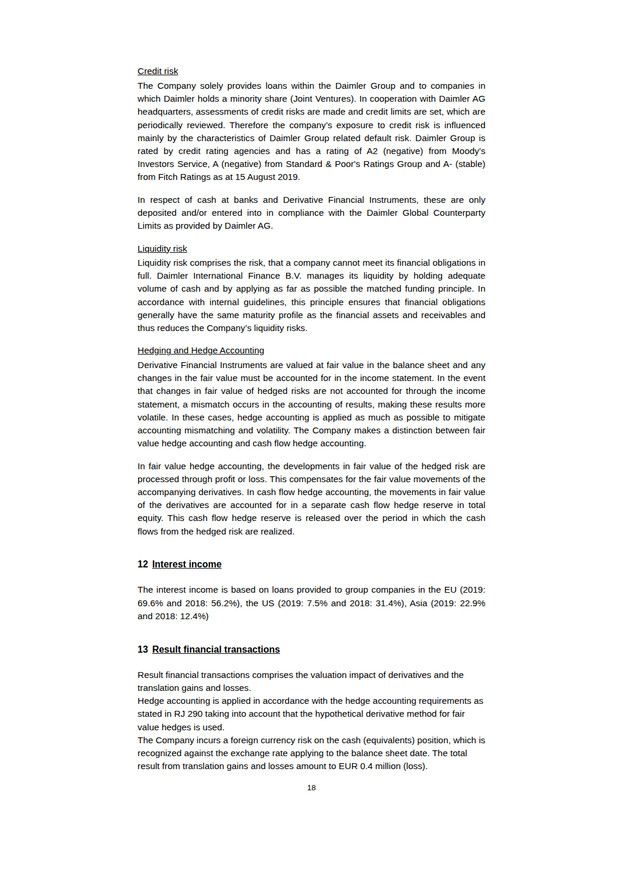Credit risk
The Company solely provides loans within the Daimler Group and to companies in which Daimler holds a minority share (Joint Ventures). In cooperation with Daimler AG headquarters, assessments of credit risks are made and credit limits are set, which are periodically reviewed. Therefore the company’s exposure to credit risk is influenced mainly by the characteristics of Daimler Group related default risk. Daimler Group is rated by credit rating agencies and has a rating of A2 (negative) from Moody’s Investors Service, A (negative) from Standard & Poor's Ratings Group and A- (stable) from Fitch Ratings as at 15 August 2019.
In respect of cash at banks and Derivative Financial Instruments, these are only deposited and/or entered into in compliance with the Daimler Global Counterparty Limits as provided by Daimler AG.
Liquidity risk
Liquidity risk comprises the risk, that a company cannot meet its financial obligations in full. Daimler International Finance B.V. manages its liquidity by holding adequate volume of cash and by applying as far as possible the matched funding principle. In accordance with internal guidelines, this principle ensures that financial obligations generally have the same maturity profile as the financial assets and receivables and thus reduces the Company’s liquidity risks.
Hedging and Hedge Accounting
Derivative Financial Instruments are valued at fair value in the balance sheet and any changes in the fair value must be accounted for in the income statement. In the event that changes in fair value of hedged risks are not accounted for through the income statement, a mismatch occurs in the accounting of results, making these results more volatile. In these cases, hedge accounting is applied as much as possible to mitigate accounting mismatching and volatility. The Company makes a distinction between fair value hedge accounting and cash flow hedge accounting.
In fair value hedge accounting, the developments in fair value of the hedged risk are processed through profit or loss. This compensates for the fair value movements of the accompanying derivatives. In cash flow hedge accounting, the movements in fair value of the derivatives are accounted for in a separate cash flow hedge reserve in total equity. This cash flow hedge reserve is released over the period in which the cash flows from the hedged risk are realized.
12 Interest income
The interest income is based on loans provided to group companies in the EU (2019: 69.6% and 2018: 56.2%), the US (2019: 7.5% and 2018: 31.4%), Asia (2019: 22.9% and 2018: 12.4%)
13 Result financial transactions
Result financial transactions comprises the valuation impact of derivatives and the translation gains and losses.
Hedge accounting is applied in accordance with the hedge accounting requirements as stated in RJ 290 taking into account that the hypothetical derivative method for fair value hedges is used.
The Company incurs a foreign currency risk on the cash (equivalents) position, which is recognized against the exchange rate applying to the balance sheet date. The total result from translation gains and losses amount to EUR 0.4 million (loss).
18